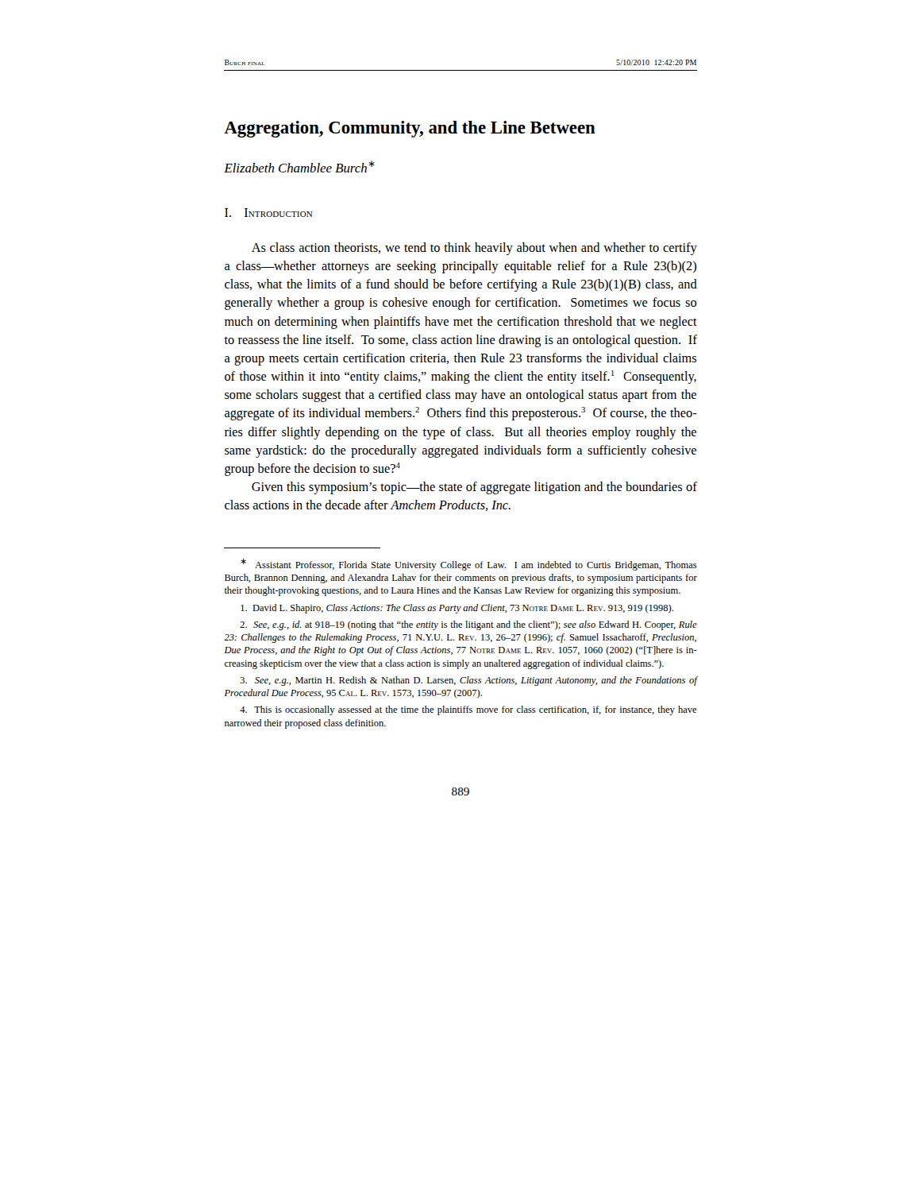Burch Final 5/10/2010 12:42:20 PM
Aggregation, Community, and the Line Between
Elizabeth Chamblee Burch∗
I. Introduction
As class action theorists, we tend to think heavily about when and whether to certify a class—whether attorneys are seeking principally equitable relief for a Rule 23(b)(2) class, what the limits of a fund should be before certifying a Rule 23(b)(1)(B) class, and generally whether a group is cohesive enough for certification. Sometimes we focus so much on determining when plaintiffs have met the certification threshold that we neglect to reassess the line itself. To some, class action line drawing is an ontological question. If a group meets certain certification criteria, then Rule 23 transforms the individual claims of those within it into “entity claims,” making the client the entity itself.1 Consequently, some scholars suggest that a certified class may have an ontological status apart from the aggregate of its individual members.2 Others find this preposterous.3 Of course, the theories differ slightly depending on the type of class. But all theories employ roughly the same yardstick: do the procedurally aggregated individuals form a sufficiently cohesive group before the decision to sue?4
Given this symposium’s topic—the state of aggregate litigation and the boundaries of class actions in the decade after Amchem Products, Inc.
∗ Assistant Professor, Florida State University College of Law. I am indebted to Curtis Bridgeman, Thomas Burch, Brannon Denning, and Alexandra Lahav for their comments on previous drafts, to symposium participants for their thought-provoking questions, and to Laura Hines and the Kansas Law Review for organizing this symposium.
1. David L. Shapiro, Class Actions: The Class as Party and Client, 73 Notre Dame L. Rev. 913, 919 (1998).
2. See, e.g., id. at 918–19 (noting that “the entity is the litigant and the client”); see also Edward H. Cooper, Rule 23: Challenges to the Rulemaking Process, 71 N.Y.U. L. Rev. 13, 26–27 (1996); cf. Samuel Issacharoff, Preclusion, Due Process, and the Right to Opt Out of Class Actions, 77 Notre Dame L. Rev. 1057, 1060 (2002) (“[T]here is increasing skepticism over the view that a class action is simply an unaltered aggregation of individual claims.”).
3. See, e.g., Martin H. Redish & Nathan D. Larsen, Class Actions, Litigant Autonomy, and the Foundations of Procedural Due Process, 95 Cal. L. Rev. 1573, 1590–97 (2007).
4. This is occasionally assessed at the time the plaintiffs move for class certification, if, for instance, they have narrowed their proposed class definition.
889